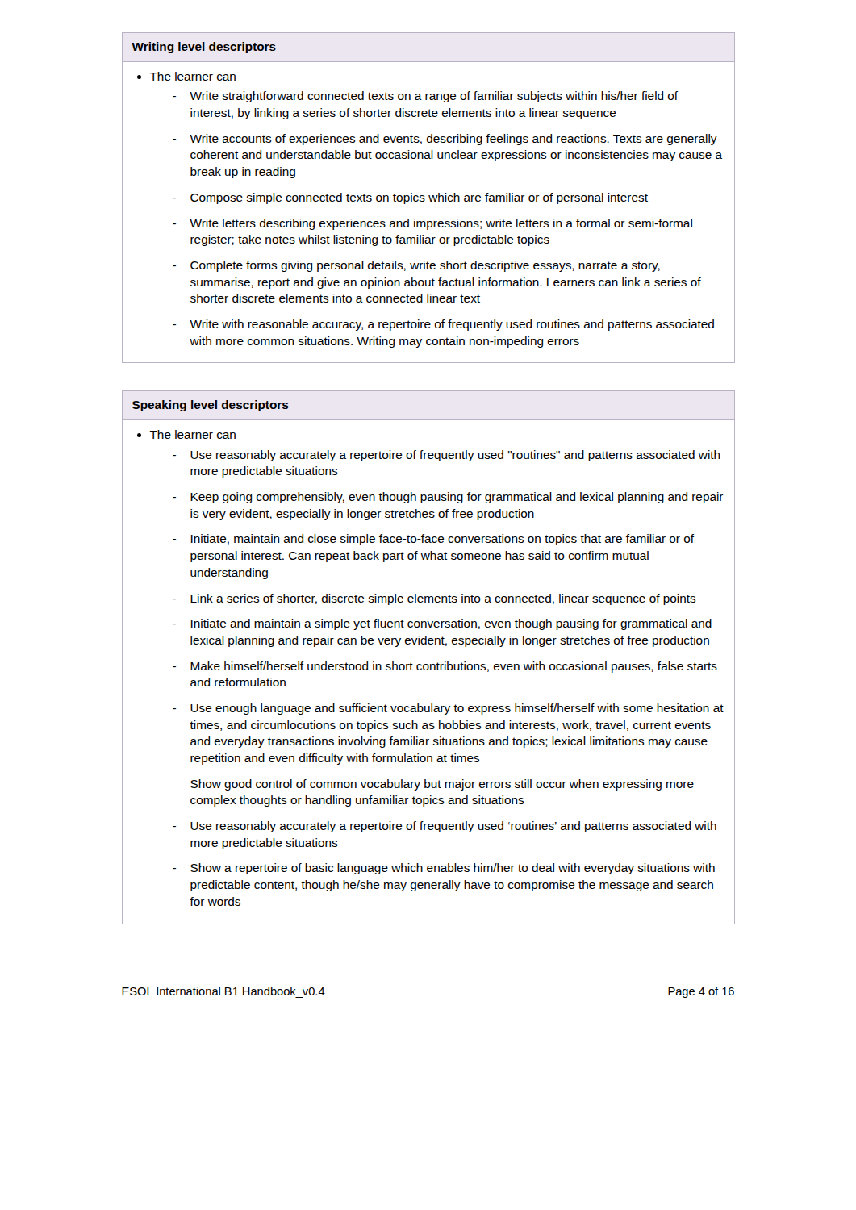Writing level descriptors
The learner can
Write straightforward connected texts on a range of familiar subjects within his/her field of interest, by linking a series of shorter discrete elements into a linear sequence
Write accounts of experiences and events, describing feelings and reactions. Texts are generally coherent and understandable but occasional unclear expressions or inconsistencies may cause a break up in reading
Compose simple connected texts on topics which are familiar or of personal interest
Write letters describing experiences and impressions; write letters in a formal or semi-formal register; take notes whilst listening to familiar or predictable topics
Complete forms giving personal details, write short descriptive essays, narrate a story, summarise, report and give an opinion about factual information. Learners can link a series of shorter discrete elements into a connected linear text
Write with reasonable accuracy, a repertoire of frequently used routines and patterns associated with more common situations. Writing may contain non-impeding errors
Speaking level descriptors
The learner can
Use reasonably accurately a repertoire of frequently used "routines" and patterns associated with more predictable situations
Keep going comprehensibly, even though pausing for grammatical and lexical planning and repair is very evident, especially in longer stretches of free production
Initiate, maintain and close simple face-to-face conversations on topics that are familiar or of personal interest. Can repeat back part of what someone has said to confirm mutual understanding
Link a series of shorter, discrete simple elements into a connected, linear sequence of points
Initiate and maintain a simple yet fluent conversation, even though pausing for grammatical and lexical planning and repair can be very evident, especially in longer stretches of free production
Make himself/herself understood in short contributions, even with occasional pauses, false starts and reformulation
Use enough language and sufficient vocabulary to express himself/herself with some hesitation at times, and circumlocutions on topics such as hobbies and interests, work, travel, current events and everyday transactions involving familiar situations and topics; lexical limitations may cause repetition and even difficulty with formulation at times
Show good control of common vocabulary but major errors still occur when expressing more complex thoughts or handling unfamiliar topics and situations
Use reasonably accurately a repertoire of frequently used ‘routines’ and patterns associated with more predictable situations
Show a repertoire of basic language which enables him/her to deal with everyday situations with predictable content, though he/she may generally have to compromise the message and search for words
ESOL International B1 Handbook_v0.4 Page 4 of 16